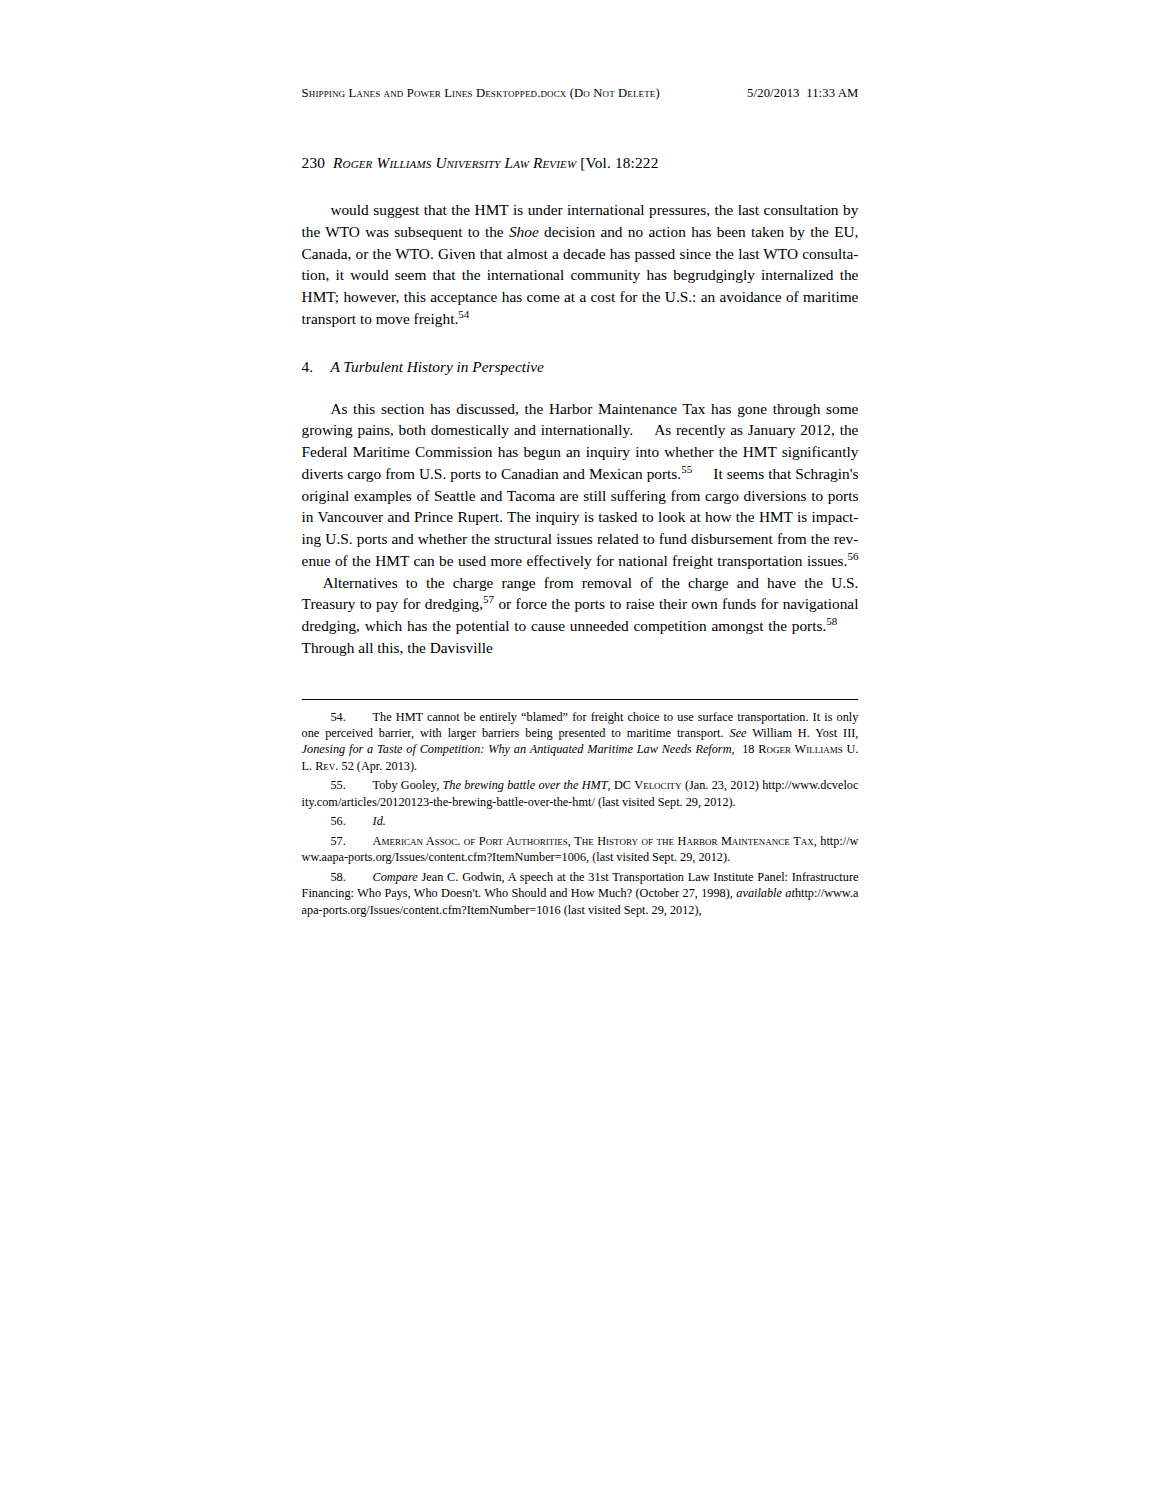Shipping Lanes and Power Lines Desktopped.docx (Do Not Delete) 5/20/2013 11:33 AM
230 Roger Williams University Law Review [Vol. 18:222
would suggest that the HMT is under international pressures, the last consultation by the WTO was subsequent to the Shoe decision and no action has been taken by the EU, Canada, or the WTO. Given that almost a decade has passed since the last WTO consultation, it would seem that the international community has begrudgingly internalized the HMT; however, this acceptance has come at a cost for the U.S.: an avoidance of maritime transport to move freight.54
4. A Turbulent History in Perspective
As this section has discussed, the Harbor Maintenance Tax has gone through some growing pains, both domestically and internationally. As recently as January 2012, the Federal Maritime Commission has begun an inquiry into whether the HMT significantly diverts cargo from U.S. ports to Canadian and Mexican ports.55 It seems that Schragin's original examples of Seattle and Tacoma are still suffering from cargo diversions to ports in Vancouver and Prince Rupert. The inquiry is tasked to look at how the HMT is impacting U.S. ports and whether the structural issues related to fund disbursement from the revenue of the HMT can be used more effectively for national freight transportation issues.56 Alternatives to the charge range from removal of the charge and have the U.S. Treasury to pay for dredging,57 or force the ports to raise their own funds for navigational dredging, which has the potential to cause unneeded competition amongst the ports.58 Through all this, the Davisville
54. The HMT cannot be entirely “blamed” for freight choice to use surface transportation. It is only one perceived barrier, with larger barriers being presented to maritime transport. See William H. Yost III, Jonesing for a Taste of Competition: Why an Antiquated Maritime Law Needs Reform, 18 Roger Williams U. L. Rev. 52 (Apr. 2013).
55. Toby Gooley, The brewing battle over the HMT, DC Velocity (Jan. 23, 2012) http://www.dcvelocity.com/articles/20120123-the-brewing-battle-over-the-hmt/ (last visited Sept. 29, 2012).
56. Id.
57. American Assoc. of Port Authorities, The History of the Harbor Maintenance Tax, http://www.aapa-ports.org/Issues/content.cfm?ItemNumber=1006, (last visited Sept. 29, 2012).
58. Compare Jean C. Godwin, A speech at the 31st Transportation Law Institute Panel: Infrastructure Financing: Who Pays, Who Doesn't. Who Should and How Much? (October 27, 1998), available at http://www.aapa-ports.org/Issues/content.cfm?ItemNumber=1016 (last visited Sept. 29, 2012),